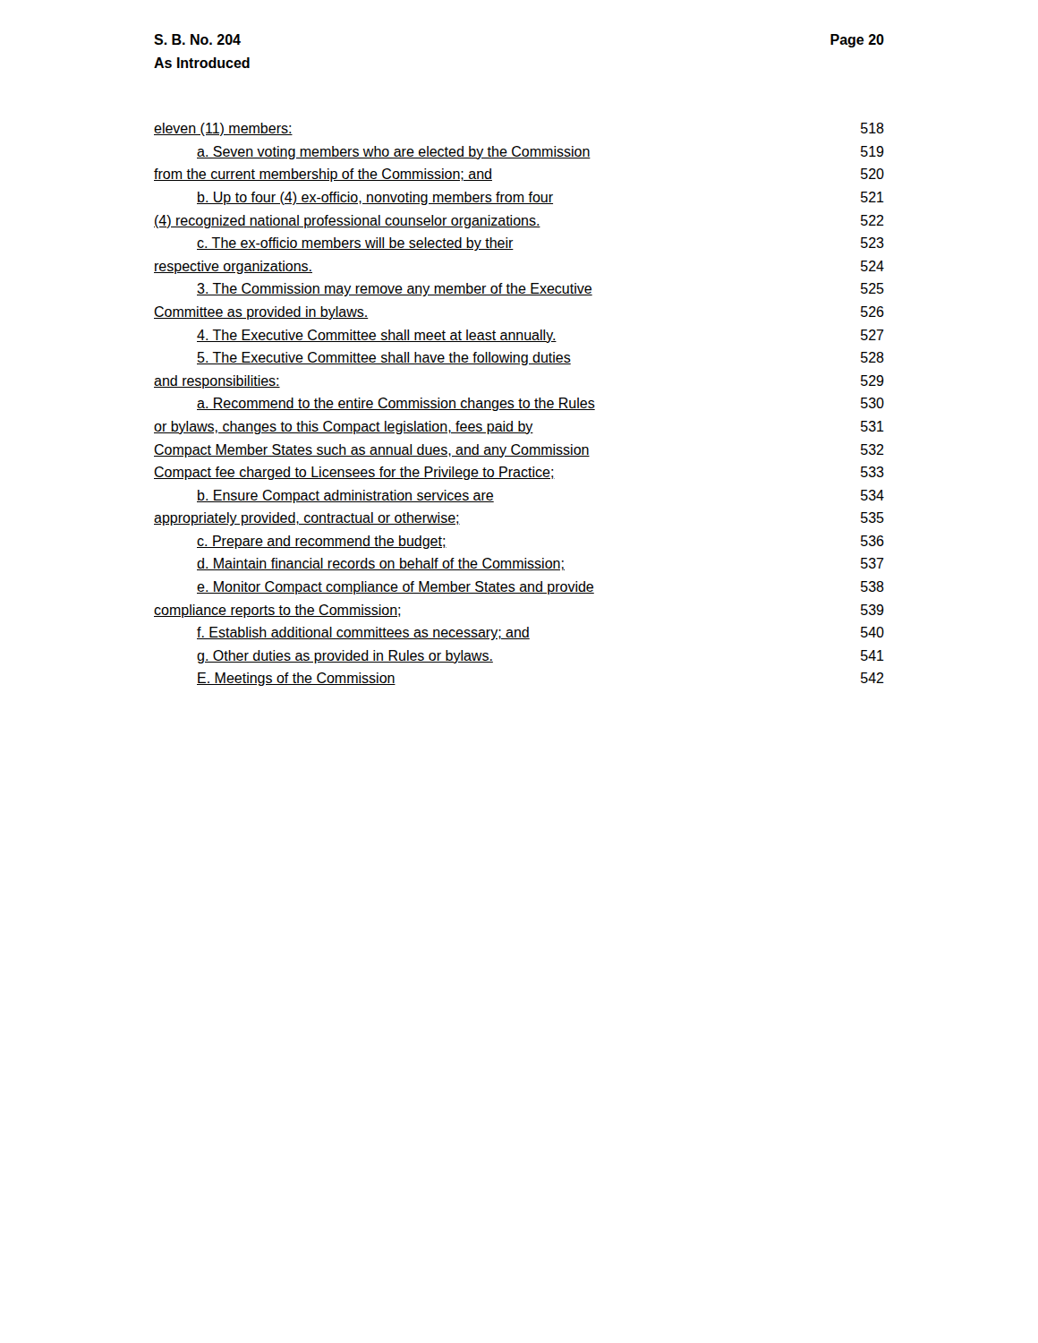S. B. No. 204
As Introduced
Page 20
eleven (11) members:
518
a. Seven voting members who are elected by the Commission
519
from the current membership of the Commission; and
520
b. Up to four (4) ex-officio, nonvoting members from four
521
(4) recognized national professional counselor organizations.
522
c. The ex-officio members will be selected by their
523
respective organizations.
524
3. The Commission may remove any member of the Executive
525
Committee as provided in bylaws.
526
4. The Executive Committee shall meet at least annually.
527
5. The Executive Committee shall have the following duties
528
and responsibilities:
529
a. Recommend to the entire Commission changes to the Rules
530
or bylaws, changes to this Compact legislation, fees paid by
531
Compact Member States such as annual dues, and any Commission
532
Compact fee charged to Licensees for the Privilege to Practice;
533
b. Ensure Compact administration services are
534
appropriately provided, contractual or otherwise;
535
c. Prepare and recommend the budget;
536
d. Maintain financial records on behalf of the Commission;
537
e. Monitor Compact compliance of Member States and provide
538
compliance reports to the Commission;
539
f. Establish additional committees as necessary; and
540
g. Other duties as provided in Rules or bylaws.
541
E. Meetings of the Commission
542